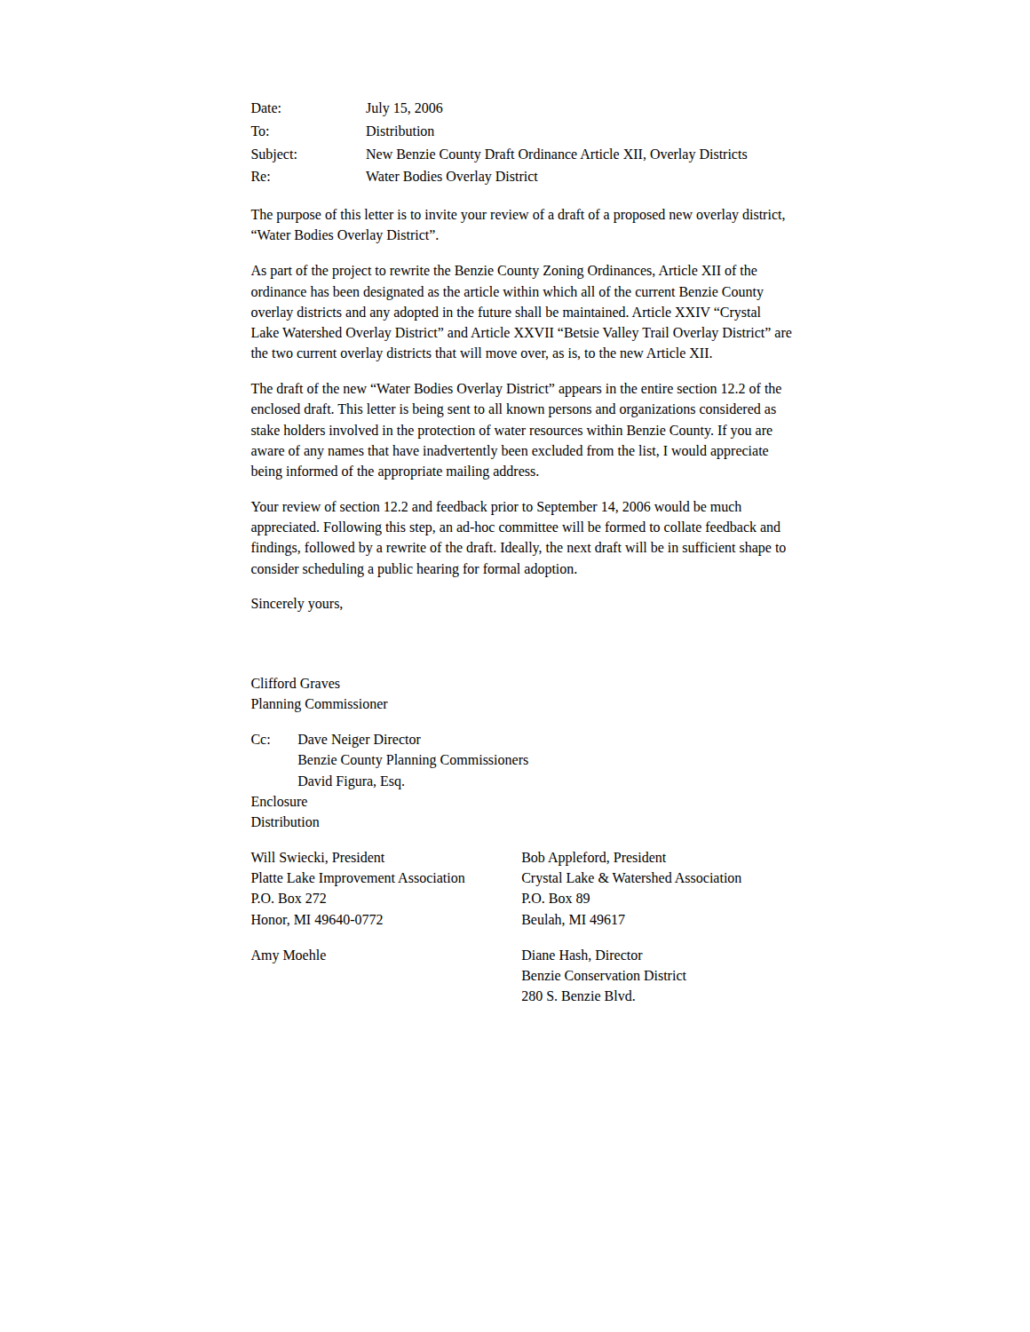| Date: | July 15, 2006 |
| To: | Distribution |
| Subject: | New Benzie County Draft Ordinance Article XII, Overlay Districts |
| Re: | Water Bodies Overlay District |
The purpose of this letter is to invite your review of a draft of a proposed new overlay district, “Water Bodies Overlay District”.
As part of the project to rewrite the Benzie County Zoning Ordinances, Article XII of the ordinance has been designated as the article within which all of the current Benzie County overlay districts and any adopted in the future shall be maintained. Article XXIV “Crystal Lake Watershed Overlay District” and Article XXVII “Betsie Valley Trail Overlay District” are the two current overlay districts that will move over, as is, to the new Article XII.
The draft of the new “Water Bodies Overlay District” appears in the entire section 12.2 of the enclosed draft. This letter is being sent to all known persons and organizations considered as stake holders involved in the protection of water resources within Benzie County. If you are aware of any names that have inadvertently been excluded from the list, I would appreciate being informed of the appropriate mailing address.
Your review of section 12.2 and feedback prior to September 14, 2006 would be much appreciated. Following this step, an ad-hoc committee will be formed to collate feedback and findings, followed by a rewrite of the draft. Ideally, the next draft will be in sufficient shape to consider scheduling a public hearing for formal adoption.
Sincerely yours,
Clifford Graves
Planning Commissioner
| Cc: | Dave Neiger Director Benzie County Planning Commissioners David Figura, Esq. |
Enclosure
Distribution
| Will Swiecki, President Platte Lake Improvement Association P.O. Box 272 Honor, MI 49640-0772 | Bob Appleford, President Crystal Lake & Watershed Association P.O. Box 89 Beulah, MI 49617 |
| Amy Moehle | Diane Hash, Director Benzie Conservation District 280 S. Benzie Blvd. |